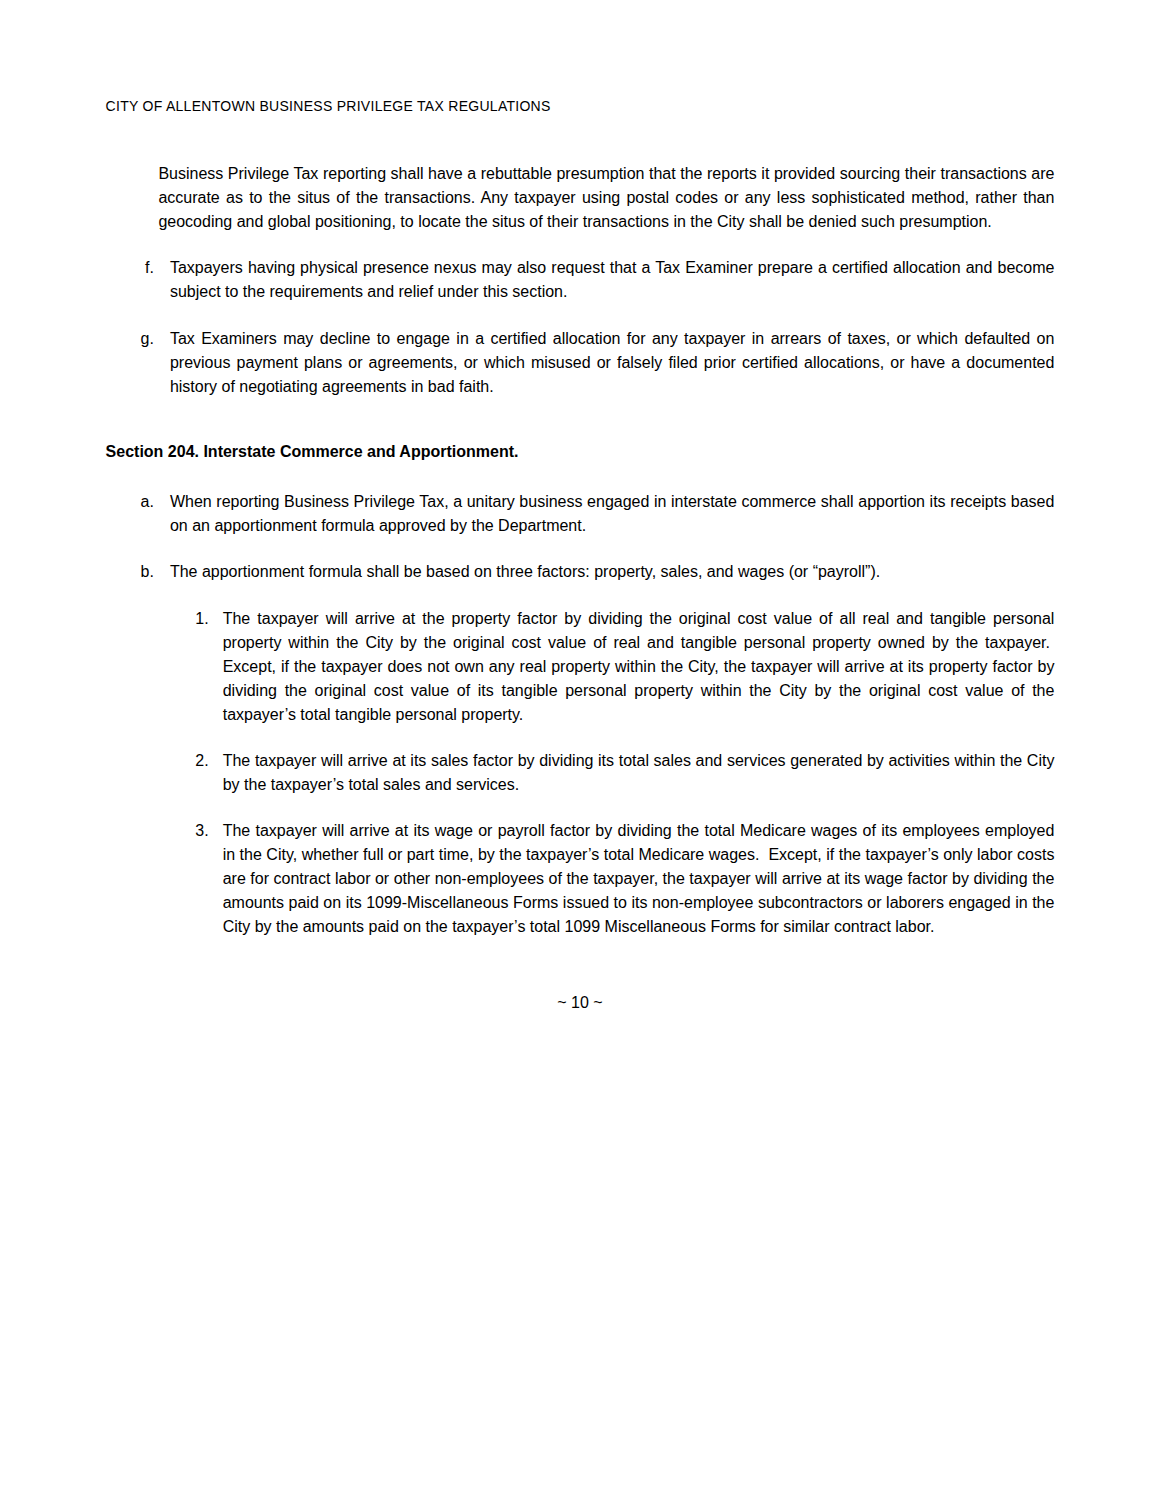CITY OF ALLENTOWN BUSINESS PRIVILEGE TAX REGULATIONS
Business Privilege Tax reporting shall have a rebuttable presumption that the reports it provided sourcing their transactions are accurate as to the situs of the transactions. Any taxpayer using postal codes or any less sophisticated method, rather than geocoding and global positioning, to locate the situs of their transactions in the City shall be denied such presumption.
Taxpayers having physical presence nexus may also request that a Tax Examiner prepare a certified allocation and become subject to the requirements and relief under this section.
Tax Examiners may decline to engage in a certified allocation for any taxpayer in arrears of taxes, or which defaulted on previous payment plans or agreements, or which misused or falsely filed prior certified allocations, or have a documented history of negotiating agreements in bad faith.
Section 204. Interstate Commerce and Apportionment.
When reporting Business Privilege Tax, a unitary business engaged in interstate commerce shall apportion its receipts based on an apportionment formula approved by the Department.
The apportionment formula shall be based on three factors: property, sales, and wages (or “payroll”).
The taxpayer will arrive at the property factor by dividing the original cost value of all real and tangible personal property within the City by the original cost value of real and tangible personal property owned by the taxpayer. Except, if the taxpayer does not own any real property within the City, the taxpayer will arrive at its property factor by dividing the original cost value of its tangible personal property within the City by the original cost value of the taxpayer’s total tangible personal property.
The taxpayer will arrive at its sales factor by dividing its total sales and services generated by activities within the City by the taxpayer’s total sales and services.
The taxpayer will arrive at its wage or payroll factor by dividing the total Medicare wages of its employees employed in the City, whether full or part time, by the taxpayer’s total Medicare wages. Except, if the taxpayer’s only labor costs are for contract labor or other non-employees of the taxpayer, the taxpayer will arrive at its wage factor by dividing the amounts paid on its 1099-Miscellaneous Forms issued to its non-employee subcontractors or laborers engaged in the City by the amounts paid on the taxpayer’s total 1099 Miscellaneous Forms for similar contract labor.
~ 10 ~